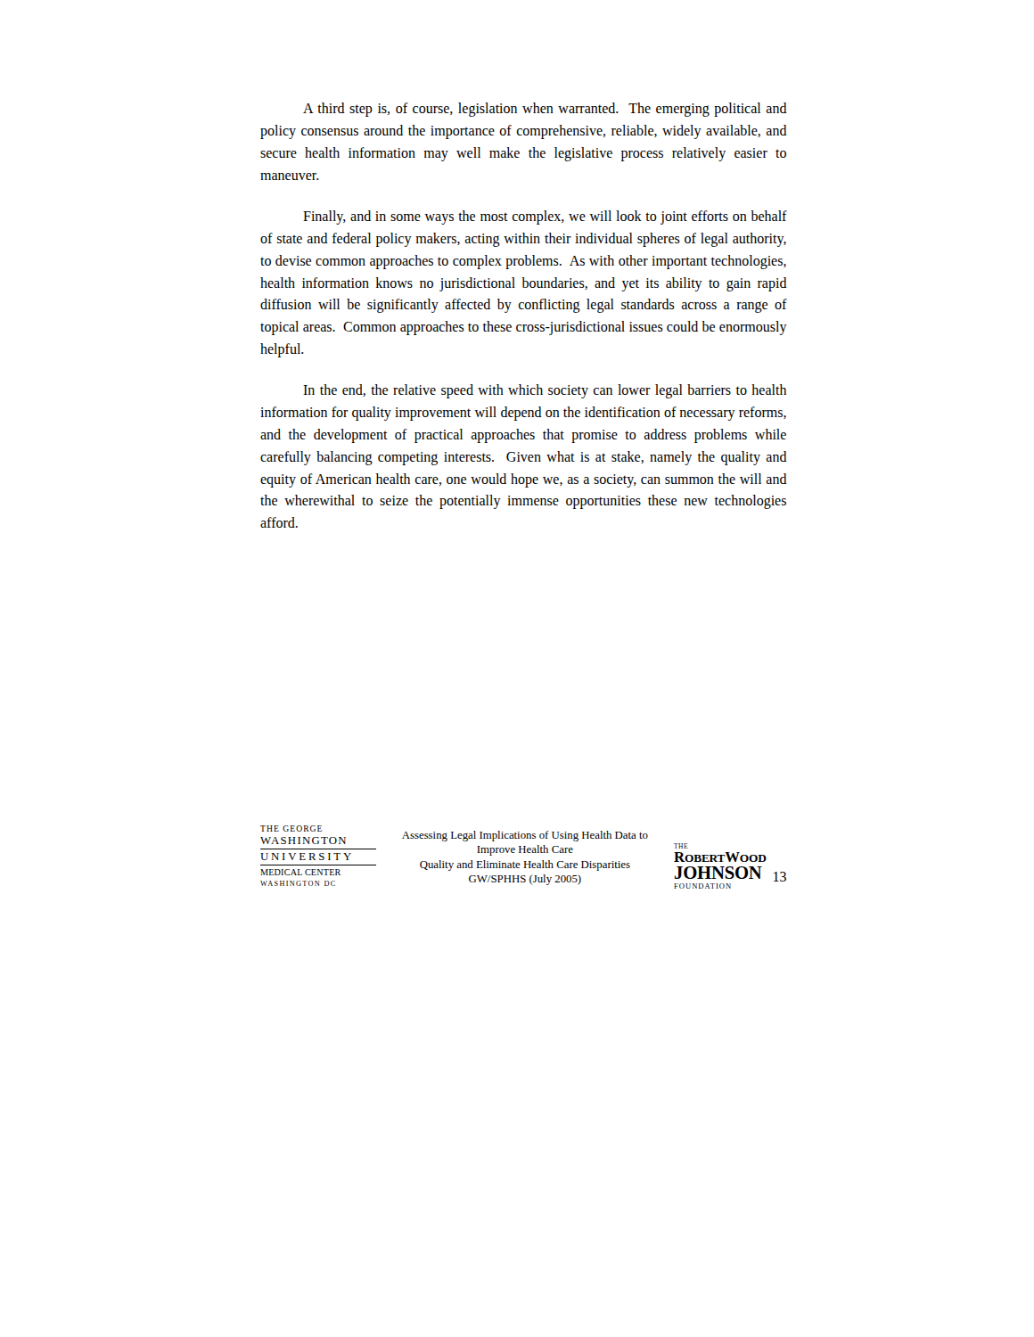A third step is, of course, legislation when warranted. The emerging political and policy consensus around the importance of comprehensive, reliable, widely available, and secure health information may well make the legislative process relatively easier to maneuver.
Finally, and in some ways the most complex, we will look to joint efforts on behalf of state and federal policy makers, acting within their individual spheres of legal authority, to devise common approaches to complex problems. As with other important technologies, health information knows no jurisdictional boundaries, and yet its ability to gain rapid diffusion will be significantly affected by conflicting legal standards across a range of topical areas. Common approaches to these cross-jurisdictional issues could be enormously helpful.
In the end, the relative speed with which society can lower legal barriers to health information for quality improvement will depend on the identification of necessary reforms, and the development of practical approaches that promise to address problems while carefully balancing competing interests. Given what is at stake, namely the quality and equity of American health care, one would hope we, as a society, can summon the will and the wherewithal to seize the potentially immense opportunities these new technologies afford.
THE GEORGE
WASHINGTON
UNIVERSITY
MEDICAL CENTER
WASHINGTON DC
Assessing Legal Implications of Using Health Data to Improve Health Care
Quality and Eliminate Health Care Disparities
GW/SPHHS (July 2005)
THE
ROBERTWOOD
JOHNSON
FOUNDATION
13